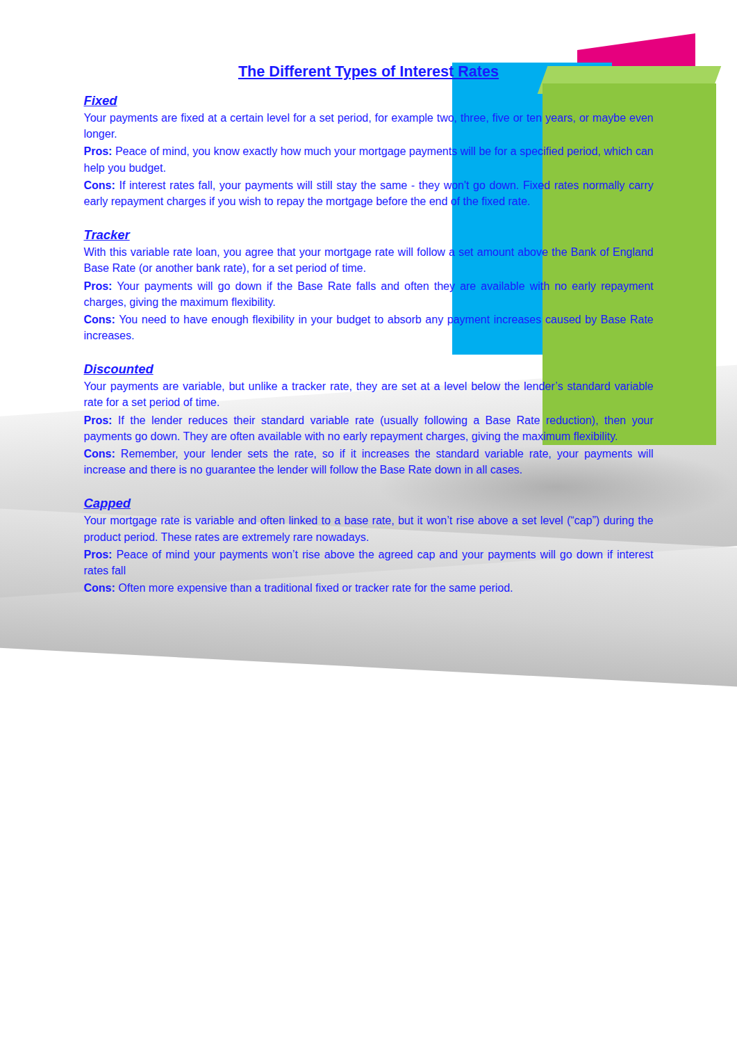The Different Types of Interest Rates
Fixed
Your payments are fixed at a certain level for a set period, for example two, three, five or ten years, or maybe even longer.
Pros: Peace of mind, you know exactly how much your mortgage payments will be for a specified period, which can help you budget.
Cons: If interest rates fall, your payments will still stay the same - they won't go down. Fixed rates normally carry early repayment charges if you wish to repay the mortgage before the end of the fixed rate.
Tracker
With this variable rate loan, you agree that your mortgage rate will follow a set amount above the Bank of England Base Rate (or another bank rate), for a set period of time.
Pros: Your payments will go down if the Base Rate falls and often they are available with no early repayment charges, giving the maximum flexibility.
Cons: You need to have enough flexibility in your budget to absorb any payment increases caused by Base Rate increases.
Discounted
Your payments are variable, but unlike a tracker rate, they are set at a level below the lender’s standard variable rate for a set period of time.
Pros: If the lender reduces their standard variable rate (usually following a Base Rate reduction), then your payments go down. They are often available with no early repayment charges, giving the maximum flexibility.
Cons: Remember, your lender sets the rate, so if it increases the standard variable rate, your payments will increase and there is no guarantee the lender will follow the Base Rate down in all cases.
Capped
Your mortgage rate is variable and often linked to a base rate, but it won’t rise above a set level (“cap”) during the product period. These rates are extremely rare nowadays.
Pros: Peace of mind your payments won’t rise above the agreed cap and your payments will go down if interest rates fall
Cons: Often more expensive than a traditional fixed or tracker rate for the same period.